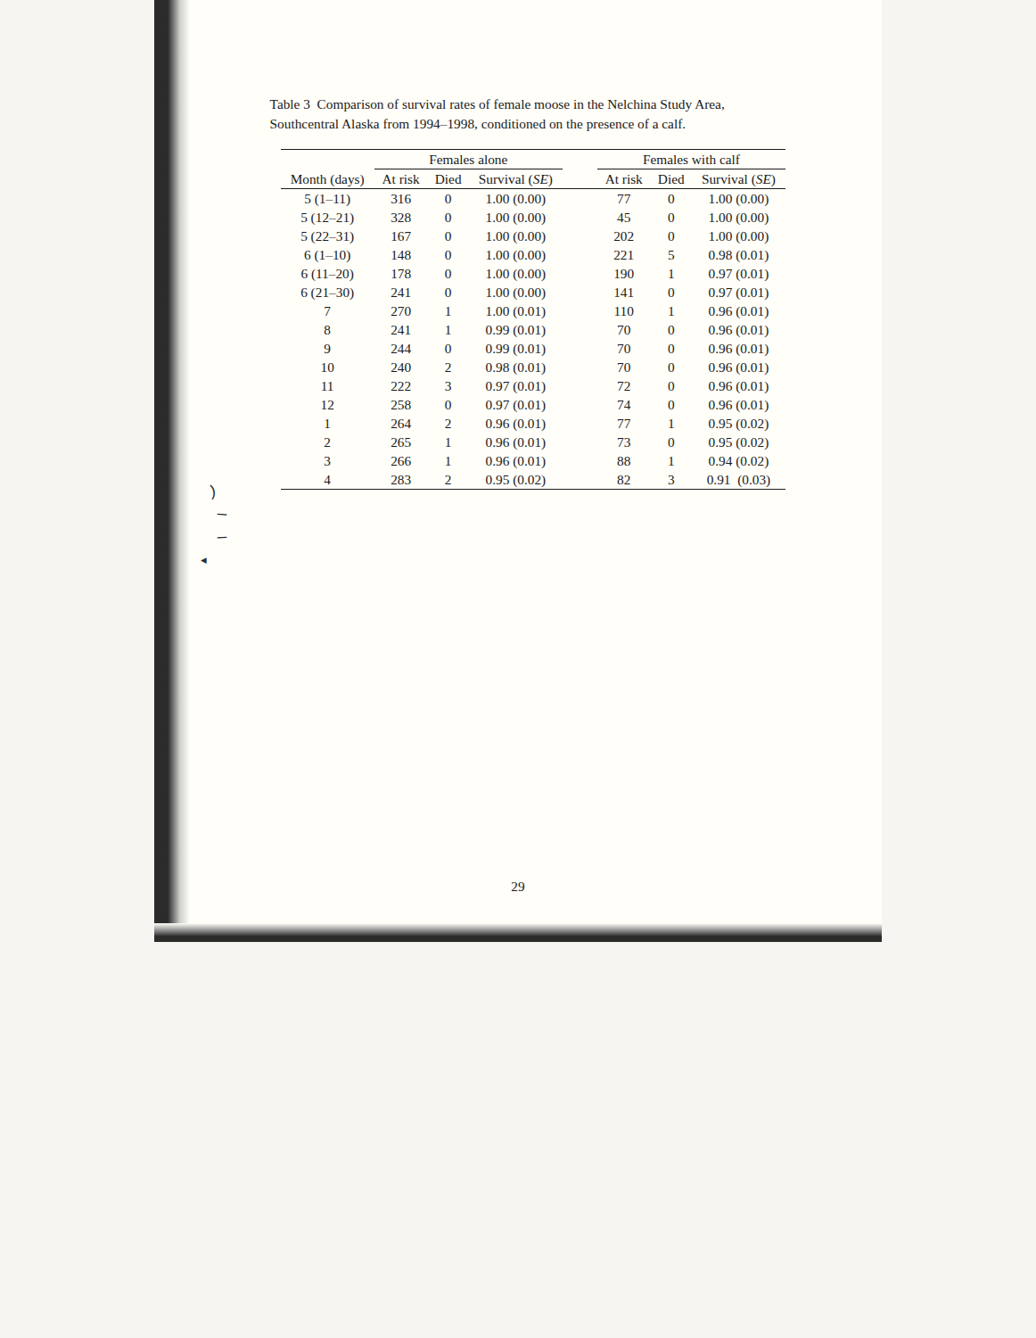)   —   — ◂
Table 3 Comparison of survival rates of female moose in the Nelchina Study Area, Southcentral Alaska from 1994–1998, conditioned on the presence of a calf.
| | Females alone | | Females with calf |
| --- | --- | --- | --- |
| Month (days) | At risk | Died | Survival ( SE ) | | At risk | Died | Survival ( SE ) |
| 5 (1–11) | 316 | 0 | 1.00 (0.00) | | 77 | 0 | 1.00 (0.00) |
| 5 (12–21) | 328 | 0 | 1.00 (0.00) | | 45 | 0 | 1.00 (0.00) |
| 5 (22–31) | 167 | 0 | 1.00 (0.00) | | 202 | 0 | 1.00 (0.00) |
| 6 (1–10) | 148 | 0 | 1.00 (0.00) | | 221 | 5 | 0.98 (0.01) |
| 6 (11–20) | 178 | 0 | 1.00 (0.00) | | 190 | 1 | 0.97 (0.01) |
| 6 (21–30) | 241 | 0 | 1.00 (0.00) | | 141 | 0 | 0.97 (0.01) |
| 7 | 270 | 1 | 1.00 (0.01) | | 110 | 1 | 0.96 (0.01) |
| 8 | 241 | 1 | 0.99 (0.01) | | 70 | 0 | 0.96 (0.01) |
| 9 | 244 | 0 | 0.99 (0.01) | | 70 | 0 | 0.96 (0.01) |
| 10 | 240 | 2 | 0.98 (0.01) | | 70 | 0 | 0.96 (0.01) |
| 11 | 222 | 3 | 0.97 (0.01) | | 72 | 0 | 0.96 (0.01) |
| 12 | 258 | 0 | 0.97 (0.01) | | 74 | 0 | 0.96 (0.01) |
| 1 | 264 | 2 | 0.96 (0.01) | | 77 | 1 | 0.95 (0.02) |
| 2 | 265 | 1 | 0.96 (0.01) | | 73 | 0 | 0.95 (0.02) |
| 3 | 266 | 1 | 0.96 (0.01) | | 88 | 1 | 0.94 (0.02) |
| 4 | 283 | 2 | 0.95 (0.02) | | 82 | 3 | 0.91 (0.03) |
29